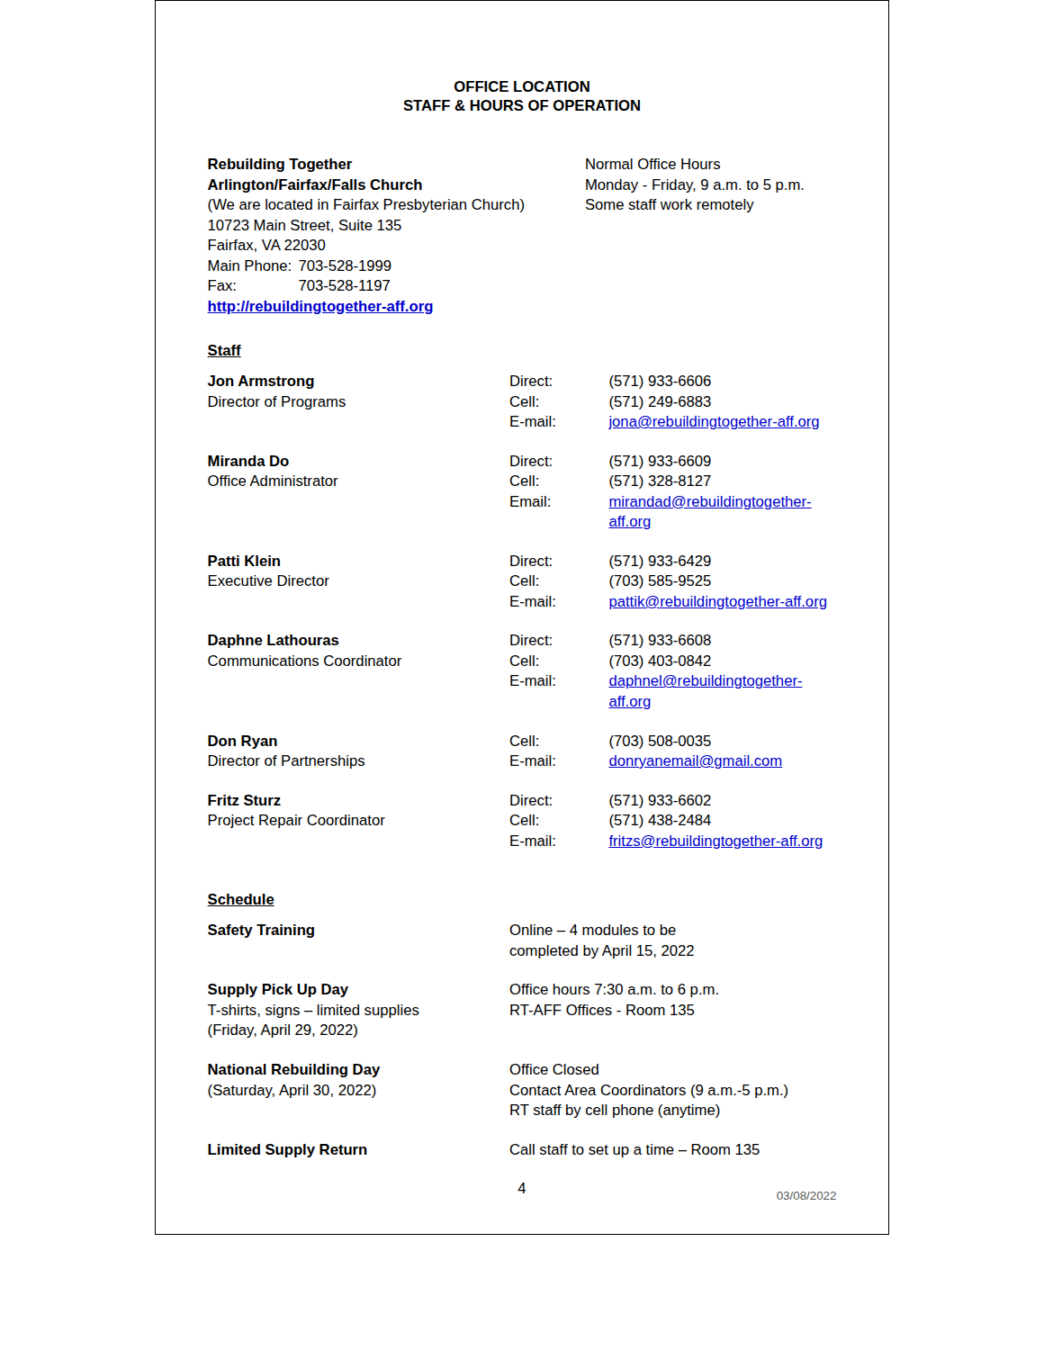OFFICE LOCATION
STAFF & HOURS OF OPERATION
Rebuilding Together
Arlington/Fairfax/Falls Church
(We are located in Fairfax Presbyterian Church)
10723 Main Street, Suite 135
Fairfax, VA 22030
Main Phone: 703-528-1999
Fax: 703-528-1197
http://rebuildingtogether-aff.org
Normal Office Hours
Monday - Friday, 9 a.m. to 5 p.m.
Some staff work remotely
Staff
Jon Armstrong
Director of Programs
Direct:(571) 933-6606
Cell:(571) 249-6883
E-mail: jona@rebuildingtogether-aff.org
Miranda Do
Office Administrator
Direct:(571) 933-6609
Cell:(571) 328-8127
Email: mirandad@rebuildingtogether-aff.org
Patti Klein
Executive Director
Direct:(571) 933-6429
Cell:(703) 585-9525
E-mail: pattik@rebuildingtogether-aff.org
Daphne Lathouras
Communications Coordinator
Direct:(571) 933-6608
Cell:(703) 403-0842
E-mail: daphnel@rebuildingtogether-aff.org
Don Ryan
Director of Partnerships
Cell:(703) 508-0035
E-mail: donryanemail@gmail.com
Fritz Sturz
Project Repair Coordinator
Direct:(571) 933-6602
Cell:(571) 438-2484
E-mail: fritzs@rebuildingtogether-aff.org
Schedule
Safety Training
Online – 4 modules to be
completed by April 15, 2022
Supply Pick Up Day
T-shirts, signs – limited supplies
(Friday, April 29, 2022)
Office hours 7:30 a.m. to 6 p.m.
RT-AFF Offices - Room 135
National Rebuilding Day
(Saturday, April 30, 2022)
Office Closed
Contact Area Coordinators (9 a.m.-5 p.m.)
RT staff by cell phone (anytime)
Limited Supply Return
Call staff to set up a time – Room 135
4
03/08/2022